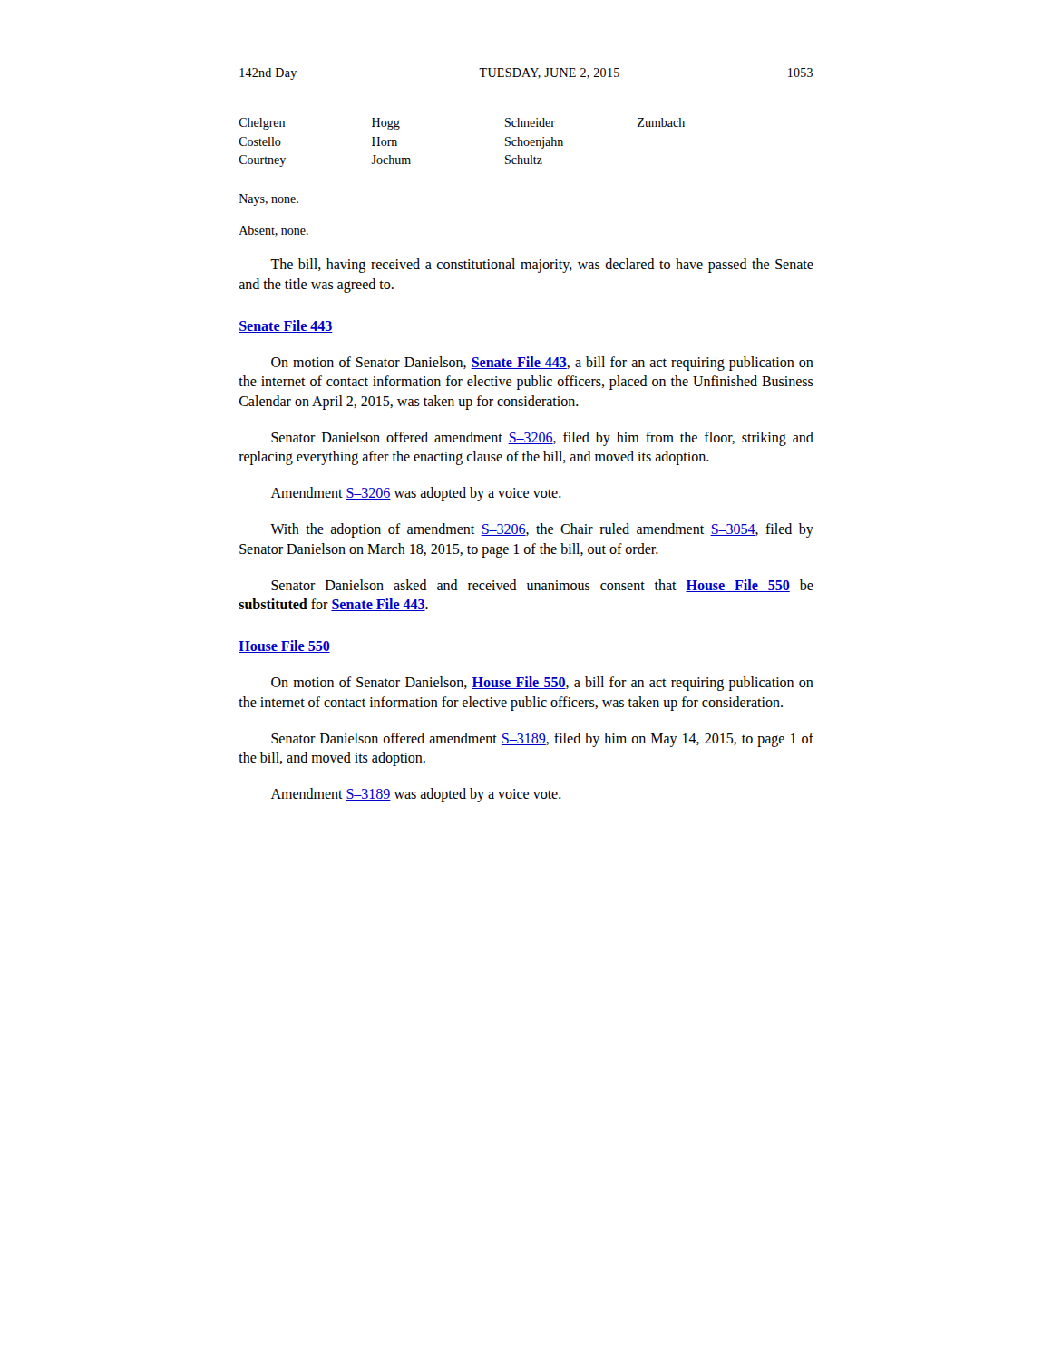142nd Day TUESDAY, JUNE 2, 2015 1053
| Chelgren | Hogg | Schneider | Zumbach |
| Costello | Horn | Schoenjahn | |
| Courtney | Jochum | Schultz | |
Nays, none.
Absent, none.
The bill, having received a constitutional majority, was declared to have passed the Senate and the title was agreed to.
Senate File 443
On motion of Senator Danielson, Senate File 443, a bill for an act requiring publication on the internet of contact information for elective public officers, placed on the Unfinished Business Calendar on April 2, 2015, was taken up for consideration.
Senator Danielson offered amendment S–3206, filed by him from the floor, striking and replacing everything after the enacting clause of the bill, and moved its adoption.
Amendment S–3206 was adopted by a voice vote.
With the adoption of amendment S–3206, the Chair ruled amendment S–3054, filed by Senator Danielson on March 18, 2015, to page 1 of the bill, out of order.
Senator Danielson asked and received unanimous consent that House File 550 be substituted for Senate File 443.
House File 550
On motion of Senator Danielson, House File 550, a bill for an act requiring publication on the internet of contact information for elective public officers, was taken up for consideration.
Senator Danielson offered amendment S–3189, filed by him on May 14, 2015, to page 1 of the bill, and moved its adoption.
Amendment S–3189 was adopted by a voice vote.